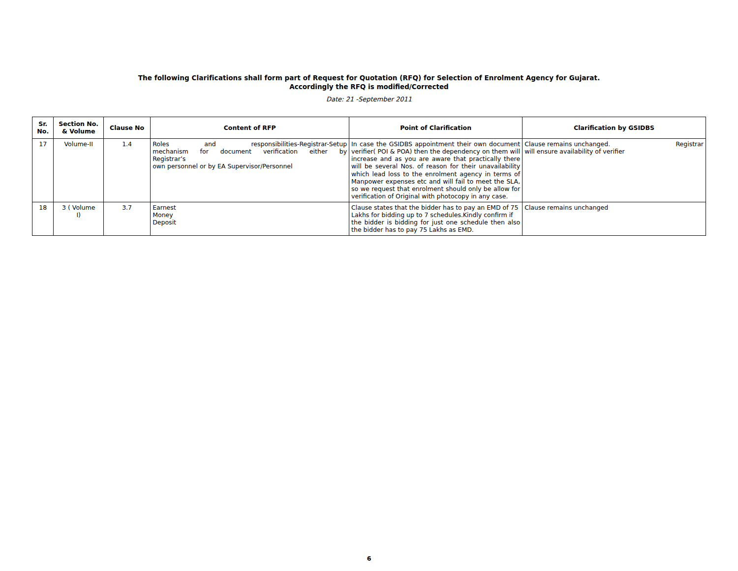The following Clarifications shall form part of Request for Quotation (RFQ) for Selection of Enrolment Agency for Gujarat.
Accordingly the RFQ is modified/Corrected
Date: 21 -September 2011
| Sr. No. | Section No. & Volume | Clause No | Content of RFP | Point of Clarification | Clarification by GSIDBS |
| --- | --- | --- | --- | --- | --- |
| 17 | Volume-II | 1.4 | Roles and responsibilities-Registrar-Setup mechanism for document verification either by Registrar’s own personnel or by EA Supervisor/Personnel | In case the GSIDBS appointment their own document verifier( POI & POA) then the dependency on them will increase and as you are aware that practically there will be several Nos. of reason for their unavailability which lead loss to the enrolment agency in terms of Manpower expenses etc and will fail to meet the SLA, so we request that enrolment should only be allow for verification of Original with photocopy in any case. | Clause remains unchanged. Registrar will ensure availability of verifier |
| 18 | 3 ( Volume I) | 3.7 | Earnest Money Deposit | Clause states that the bidder has to pay an EMD of 75 Lakhs for bidding up to 7 schedules.Kindly confirm if the bidder is bidding for just one schedule then also the bidder has to pay 75 Lakhs as EMD. | Clause remains unchanged |
6